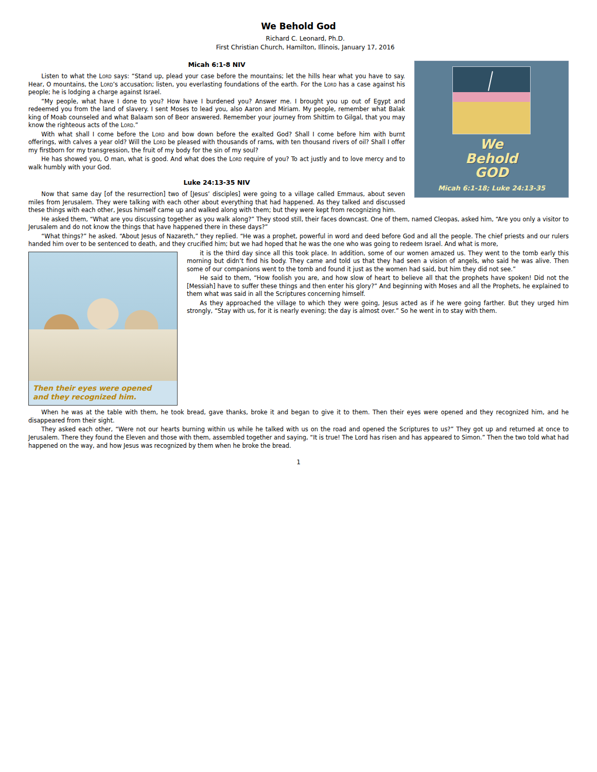We Behold God
Richard C. Leonard, Ph.D.
First Christian Church, Hamilton, Illinois, January 17, 2016
We
Behold
GOD
Micah 6:1-18; Luke 24:13-35
Micah 6:1-8 NIV
Listen to what the Lord says: “Stand up, plead your case before the mountains; let the hills hear what you have to say. Hear, O mountains, the Lord’s accusation; listen, you everlasting foundations of the earth. For the Lord has a case against his people; he is lodging a charge against Israel.
“My people, what have I done to you? How have I burdened you? Answer me. I brought you up out of Egypt and redeemed you from the land of slavery. I sent Moses to lead you, also Aaron and Miriam. My people, remember what Balak king of Moab counseled and what Balaam son of Beor answered. Remember your journey from Shittim to Gilgal, that you may know the righteous acts of the Lord.”
With what shall I come before the Lord and bow down before the exalted God? Shall I come before him with burnt offerings, with calves a year old? Will the Lord be pleased with thousands of rams, with ten thousand rivers of oil? Shall I offer my firstborn for my transgression, the fruit of my body for the sin of my soul?
He has showed you, O man, what is good. And what does the Lord require of you? To act justly and to love mercy and to walk humbly with your God.
Luke 24:13-35 NIV
Now that same day [of the resurrection] two of [Jesus’ disciples] were going to a village called Emmaus, about seven miles from Jerusalem. They were talking with each other about everything that had happened. As they talked and discussed these things with each other, Jesus himself came up and walked along with them; but they were kept from recognizing him.
He asked them, “What are you discussing together as you walk along?” They stood still, their faces downcast. One of them, named Cleopas, asked him, “Are you only a visitor to Jerusalem and do not know the things that have happened there in these days?”
“What things?” he asked. “About Jesus of Nazareth,” they replied. “He was a prophet, powerful in word and deed before God and all the people. The chief priests and our rulers handed him over to be sentenced to death, and they crucified him; but we had hoped that he was the one who was going to redeem Israel. And what is more,
Then their eyes were opened
and they recognized him.
it is the third day since all this took place. In addition, some of our women amazed us. They went to the tomb early this morning but didn’t find his body. They came and told us that they had seen a vision of angels, who said he was alive. Then some of our companions went to the tomb and found it just as the women had said, but him they did not see.”
He said to them, “How foolish you are, and how slow of heart to believe all that the prophets have spoken! Did not the [Messiah] have to suffer these things and then enter his glory?” And beginning with Moses and all the Prophets, he explained to them what was said in all the Scriptures concerning himself.
As they approached the village to which they were going, Jesus acted as if he were going farther. But they urged him strongly, “Stay with us, for it is nearly evening; the day is almost over.” So he went in to stay with them.
When he was at the table with them, he took bread, gave thanks, broke it and began to give it to them. Then their eyes were opened and they recognized him, and he disappeared from their sight.
They asked each other, “Were not our hearts burning within us while he talked with us on the road and opened the Scriptures to us?” They got up and returned at once to Jerusalem. There they found the Eleven and those with them, assembled together and saying, “It is true! The Lord has risen and has appeared to Simon.” Then the two told what had happened on the way, and how Jesus was recognized by them when he broke the bread.
1